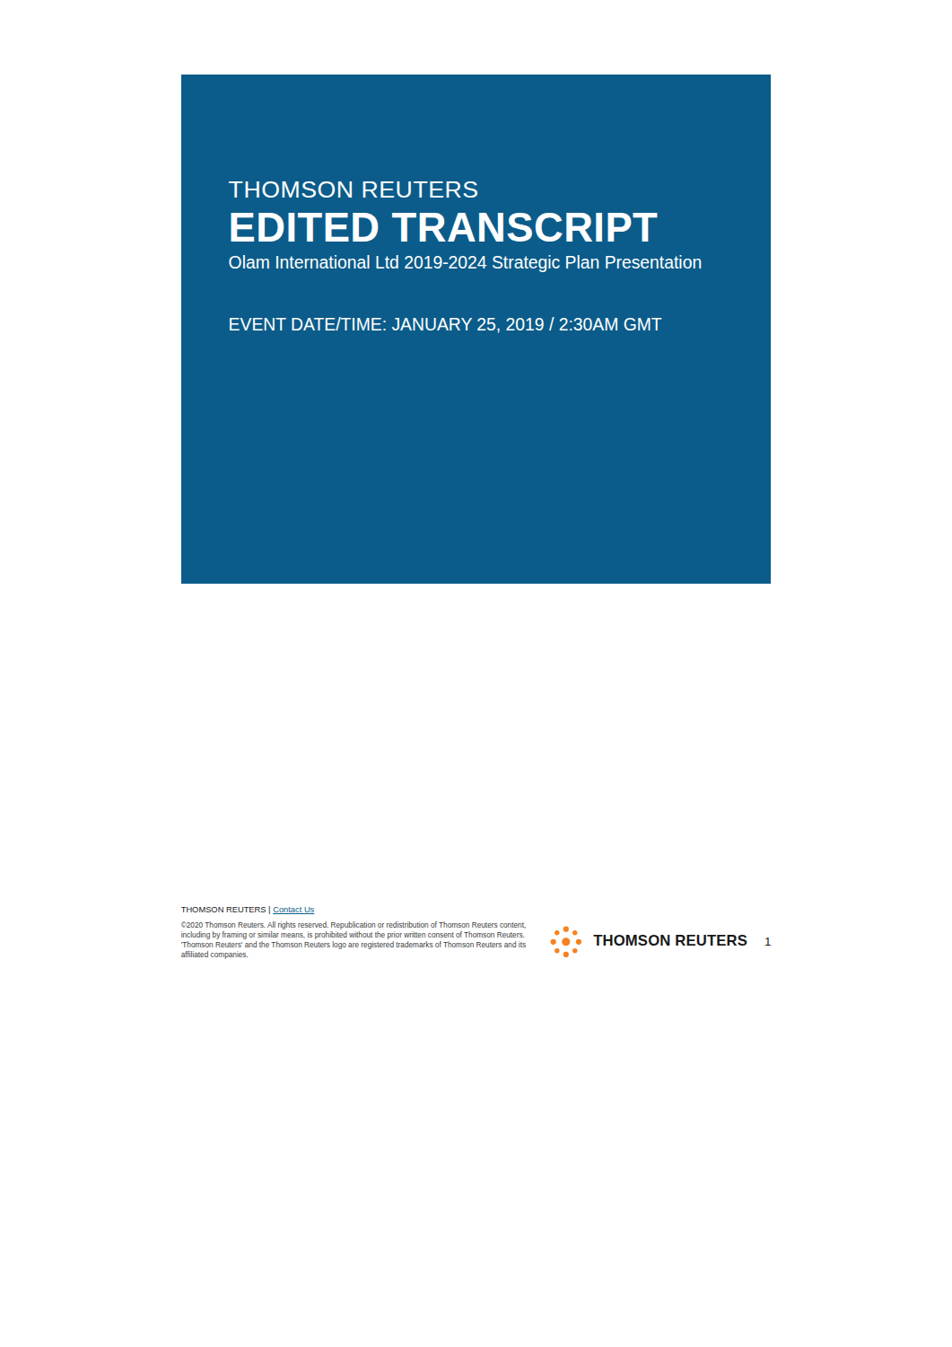THOMSON REUTERS
EDITED TRANSCRIPT
Olam International Ltd 2019-2024 Strategic Plan Presentation
EVENT DATE/TIME: JANUARY 25, 2019 / 2:30AM GMT
THOMSON REUTERS | Contact Us
©2020 Thomson Reuters. All rights reserved. Republication or redistribution of Thomson Reuters content, including by framing or similar means, is prohibited without the prior written consent of Thomson Reuters. 'Thomson Reuters' and the Thomson Reuters logo are registered trademarks of Thomson Reuters and its affiliated companies.
THOMSON REUTERS
1